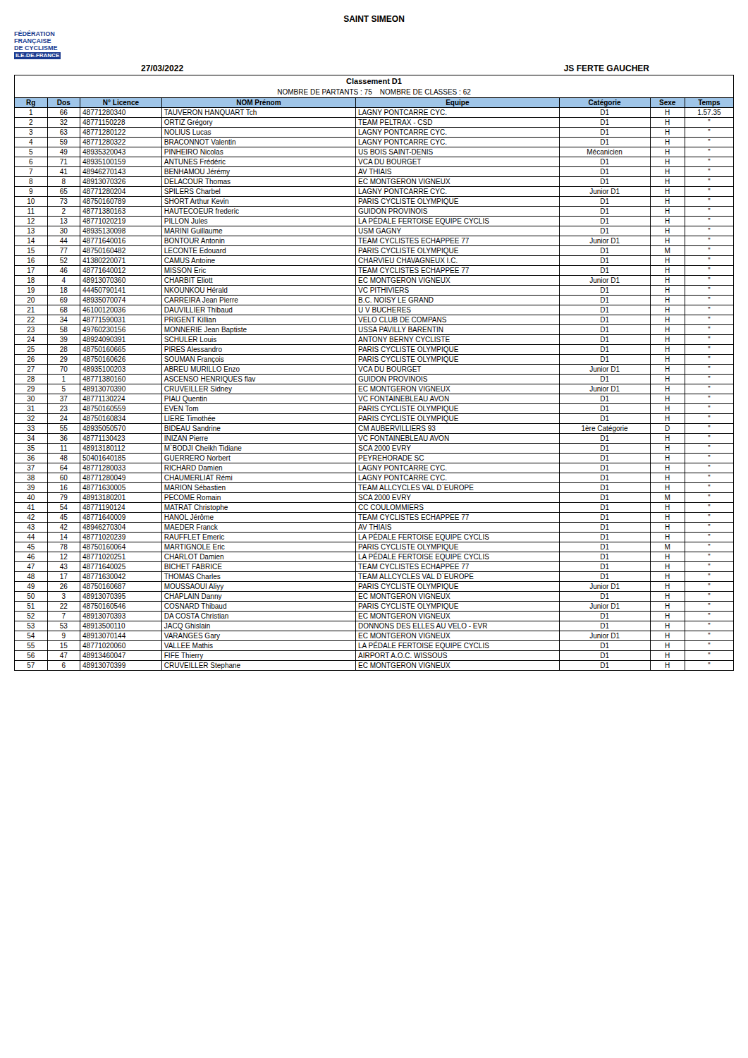SAINT SIMEON
FÉDÉRATION
FRANÇAISE
DE CYCLISME
ILE-DE-FRANCE
27/03/2022
JS FERTE GAUCHER
Classement D1
NOMBRE DE PARTANTS : 75 NOMBRE DE CLASSES : 62
| Rg | Dos | N° Licence | NOM Prénom | Equipe | Catégorie | Sexe | Temps |
| --- | --- | --- | --- | --- | --- | --- | --- |
| 1 | 66 | 48771280340 | TAUVERON HANQUART Tch | LAGNY PONTCARRE CYC. | D1 | H | 1.57.35 |
| 2 | 32 | 48771150228 | ORTIZ Grégory | TEAM PELTRAX - CSD | D1 | H | " |
| 3 | 63 | 48771280122 | NOLIUS Lucas | LAGNY PONTCARRE CYC. | D1 | H | " |
| 4 | 59 | 48771280322 | BRACONNOT Valentin | LAGNY PONTCARRE CYC. | D1 | H | " |
| 5 | 49 | 48935320043 | PINHEIRO Nicolas | US BOIS SAINT-DENIS | Mécanicien | H | " |
| 6 | 71 | 48935100159 | ANTUNES Frédéric | VCA DU BOURGET | D1 | H | " |
| 7 | 41 | 48946270143 | BENHAMOU Jérémy | AV THIAIS | D1 | H | " |
| 8 | 8 | 48913070326 | DELACOUR Thomas | EC MONTGERON VIGNEUX | D1 | H | " |
| 9 | 65 | 48771280204 | SPILERS Charbel | LAGNY PONTCARRE CYC. | Junior D1 | H | " |
| 10 | 73 | 48750160789 | SHORT Arthur Kevin | PARIS CYCLISTE OLYMPIQUE | D1 | H | " |
| 11 | 2 | 48771380163 | HAUTECOEUR frederic | GUIDON PROVINOIS | D1 | H | " |
| 12 | 13 | 48771020219 | PILLON Jules | LA PÉDALE FERTOISE EQUIPE CYCLIS | D1 | H | " |
| 13 | 30 | 48935130098 | MARINI Guillaume | USM GAGNY | D1 | H | " |
| 14 | 44 | 48771640016 | BONTOUR Antonin | TEAM CYCLISTES ECHAPPEE 77 | Junior D1 | H | " |
| 15 | 77 | 48750160482 | LECONTE Edouard | PARIS CYCLISTE OLYMPIQUE | D1 | M | " |
| 16 | 52 | 41380220071 | CAMUS Antoine | CHARVIEU CHAVAGNEUX I.C. | D1 | H | " |
| 17 | 46 | 48771640012 | MISSON Eric | TEAM CYCLISTES ECHAPPEE 77 | D1 | H | " |
| 18 | 4 | 48913070360 | CHARBIT Eliott | EC MONTGERON VIGNEUX | Junior D1 | H | " |
| 19 | 18 | 44450790141 | NKOUNKOU Hérald | VC PITHIVIERS | D1 | H | " |
| 20 | 69 | 48935070074 | CARREIRA Jean Pierre | B.C. NOISY LE GRAND | D1 | H | " |
| 21 | 68 | 46100120036 | DAUVILLIER Thibaud | U V BUCHERES | D1 | H | " |
| 22 | 34 | 48771590031 | PRIGENT Killian | VELO CLUB DE COMPANS | D1 | H | " |
| 23 | 58 | 49760230156 | MONNERIE Jean Baptiste | USSA PAVILLY BARENTIN | D1 | H | " |
| 24 | 39 | 48924090391 | SCHULER Louis | ANTONY BERNY CYCLISTE | D1 | H | " |
| 25 | 28 | 48750160665 | PIRES Alessandro | PARIS CYCLISTE OLYMPIQUE | D1 | H | " |
| 26 | 29 | 48750160626 | SOUMAN François | PARIS CYCLISTE OLYMPIQUE | D1 | H | " |
| 27 | 70 | 48935100203 | ABREU MURILLO Enzo | VCA DU BOURGET | Junior D1 | H | " |
| 28 | 1 | 48771380160 | ASCENSO HENRIQUES flav | GUIDON PROVINOIS | D1 | H | " |
| 29 | 5 | 48913070390 | CRUVEILLER Sidney | EC MONTGERON VIGNEUX | Junior D1 | H | " |
| 30 | 37 | 48771130224 | PIAU Quentin | VC FONTAINEBLEAU AVON | D1 | H | " |
| 31 | 23 | 48750160559 | EVEN Tom | PARIS CYCLISTE OLYMPIQUE | D1 | H | " |
| 32 | 24 | 48750160834 | LIERE Timothée | PARIS CYCLISTE OLYMPIQUE | D1 | H | " |
| 33 | 55 | 48935050570 | BIDEAU Sandrine | CM AUBERVILLIERS 93 | 1ère Catégorie | D | " |
| 34 | 36 | 48771130423 | INIZAN Pierre | VC FONTAINEBLEAU AVON | D1 | H | " |
| 35 | 11 | 48913180112 | M`BODJI Cheikh Tidiane | SCA 2000 EVRY | D1 | H | " |
| 36 | 48 | 50401640185 | GUERRERO Norbert | PEYREHORADE SC | D1 | H | " |
| 37 | 64 | 48771280033 | RICHARD Damien | LAGNY PONTCARRE CYC. | D1 | H | " |
| 38 | 60 | 48771280049 | CHAUMERLIAT Rémi | LAGNY PONTCARRE CYC. | D1 | H | " |
| 39 | 16 | 48771630005 | MARION Sébastien | TEAM ALLCYCLES VAL D`EUROPE | D1 | H | " |
| 40 | 79 | 48913180201 | PECOME Romain | SCA 2000 EVRY | D1 | M | " |
| 41 | 54 | 48771190124 | MATRAT Christophe | CC COULOMMIERS | D1 | H | " |
| 42 | 45 | 48771640009 | HANOL Jérôme | TEAM CYCLISTES ECHAPPEE 77 | D1 | H | " |
| 43 | 42 | 48946270304 | MAEDER Franck | AV THIAIS | D1 | H | " |
| 44 | 14 | 48771020239 | RAUFFLET Emeric | LA PÉDALE FERTOISE EQUIPE CYCLIS | D1 | H | " |
| 45 | 78 | 48750160064 | MARTIGNOLE Eric | PARIS CYCLISTE OLYMPIQUE | D1 | M | " |
| 46 | 12 | 48771020251 | CHARLOT Damien | LA PÉDALE FERTOISE EQUIPE CYCLIS | D1 | H | " |
| 47 | 43 | 48771640025 | BICHET FABRICE | TEAM CYCLISTES ECHAPPEE 77 | D1 | H | " |
| 48 | 17 | 48771630042 | THOMAS Charles | TEAM ALLCYCLES VAL D`EUROPE | D1 | H | " |
| 49 | 26 | 48750160687 | MOUSSAOUI Aliyy | PARIS CYCLISTE OLYMPIQUE | Junior D1 | H | " |
| 50 | 3 | 48913070395 | CHAPLAIN Danny | EC MONTGERON VIGNEUX | D1 | H | " |
| 51 | 22 | 48750160546 | COSNARD Thibaud | PARIS CYCLISTE OLYMPIQUE | Junior D1 | H | " |
| 52 | 7 | 48913070393 | DA COSTA Christian | EC MONTGERON VIGNEUX | D1 | H | " |
| 53 | 53 | 48913500110 | JACQ Ghislain | DONNONS DES ELLES AU VELO - EVR | D1 | H | " |
| 54 | 9 | 48913070144 | VARANGES Gary | EC MONTGERON VIGNEUX | Junior D1 | H | " |
| 55 | 15 | 48771020060 | VALLEE Mathis | LA PÉDALE FERTOISE EQUIPE CYCLIS | D1 | H | " |
| 56 | 47 | 48913460047 | FIFE Thierry | AIRPORT A.O.C. WISSOUS | D1 | H | " |
| 57 | 6 | 48913070399 | CRUVEILLER Stephane | EC MONTGERON VIGNEUX | D1 | H | " |